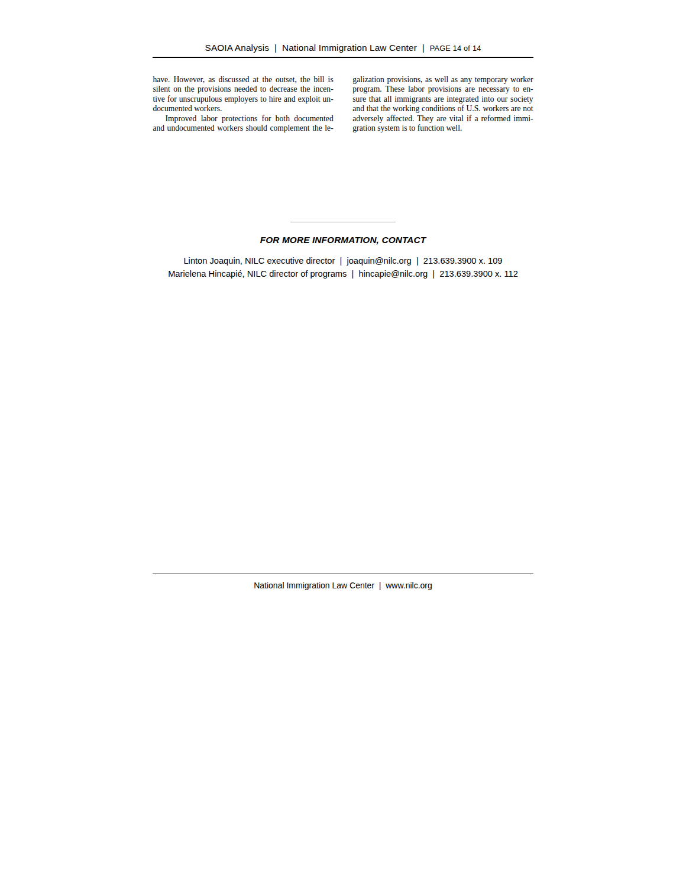SAOIA Analysis | National Immigration Law Center | PAGE 14 of 14
have. However, as discussed at the outset, the bill is silent on the provisions needed to decrease the incentive for unscrupulous employers to hire and exploit undocumented workers.
Improved labor protections for both documented and undocumented workers should complement the legalization provisions, as well as any temporary worker program. These labor provisions are necessary to ensure that all immigrants are integrated into our society and that the working conditions of U.S. workers are not adversely affected. They are vital if a reformed immigration system is to function well.
FOR MORE INFORMATION, CONTACT
Linton Joaquin, NILC executive director | joaquin@nilc.org | 213.639.3900 x. 109
Marielena Hincapié, NILC director of programs | hincapie@nilc.org | 213.639.3900 x. 112
National Immigration Law Center | www.nilc.org